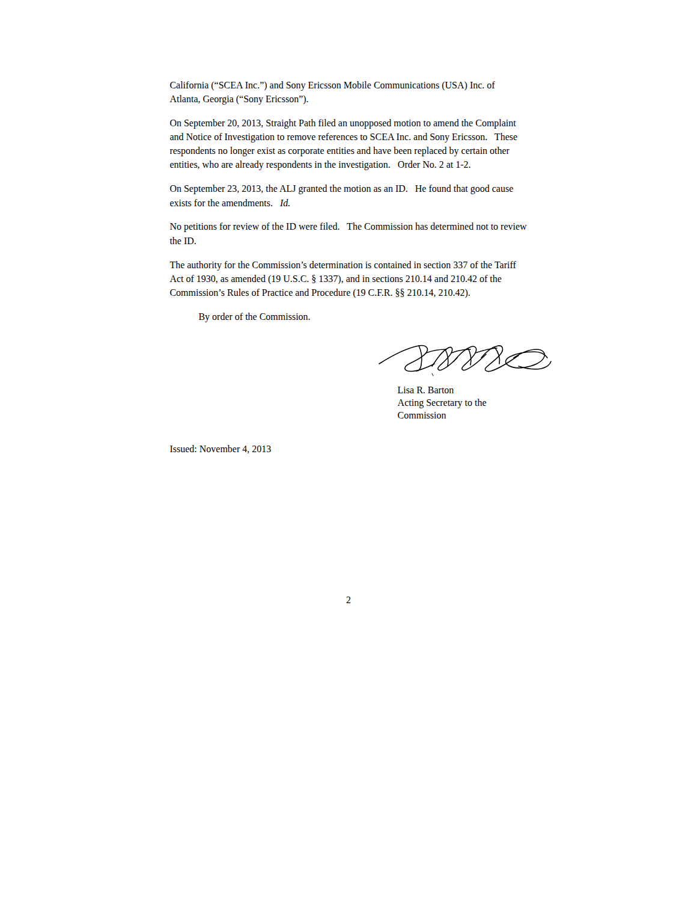California (“SCEA Inc.”) and Sony Ericsson Mobile Communications (USA) Inc. of Atlanta, Georgia (“Sony Ericsson”).
On September 20, 2013, Straight Path filed an unopposed motion to amend the Complaint and Notice of Investigation to remove references to SCEA Inc. and Sony Ericsson. These respondents no longer exist as corporate entities and have been replaced by certain other entities, who are already respondents in the investigation. Order No. 2 at 1-2.
On September 23, 2013, the ALJ granted the motion as an ID. He found that good cause exists for the amendments. Id.
No petitions for review of the ID were filed. The Commission has determined not to review the ID.
The authority for the Commission’s determination is contained in section 337 of the Tariff Act of 1930, as amended (19 U.S.C. § 1337), and in sections 210.14 and 210.42 of the Commission’s Rules of Practice and Procedure (19 C.F.R. §§ 210.14, 210.42).
By order of the Commission.
Lisa R. Barton
Acting Secretary to the Commission
Issued: November 4, 2013
2